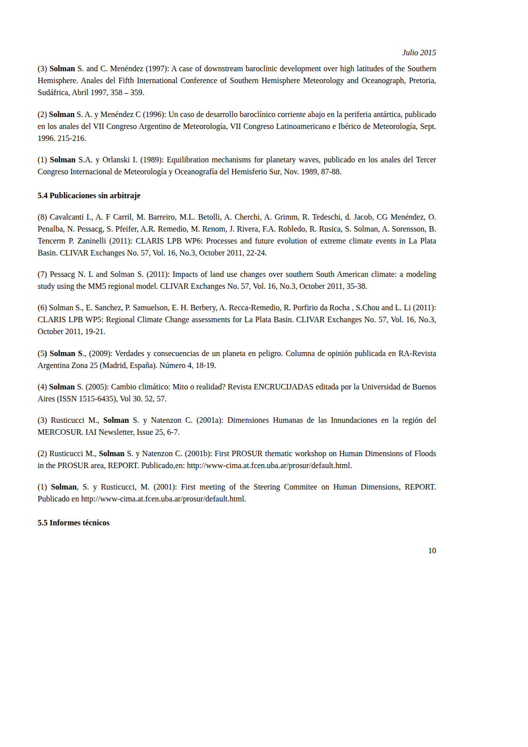Julio 2015
(3) Solman S. and C. Menéndez (1997): A case of downstream baroclinic development over high latitudes of the Southern Hemisphere. Anales del Fifth International Conference of Southern Hemisphere Meteorology and Oceanograph, Pretoria, Sudáfrica, Abril 1997, 358 – 359.
(2) Solman S. A. y Menéndez C (1996): Un caso de desarrollo baroclínico corriente abajo en la periferia antártica, publicado en los anales del VII Congreso Argentino de Meteorología, VII Congreso Latinoamericano e Ibérico de Meteorología, Sept. 1996. 215-216.
(1) Solman S.A. y Orlanski I. (1989): Equilibration mechanisms for planetary waves, publicado en los anales del Tercer Congreso Internacional de Meteorología y Oceanografía del Hemisferio Sur, Nov. 1989, 87-88.
5.4 Publicaciones sin arbitraje
(8) Cavalcanti I., A. F Carril, M. Barreiro, M.L. Betolli, A. Cherchi, A. Grimm, R. Tedeschi, d. Jacob, CG Menéndez, O. Penalba, N. Pessacg, S. Pfeifer, A.R. Remedio, M. Renom, J. Rivera, F.A. Robledo, R. Rusica, S. Solman, A. Sorensson, B. Tencerm P. Zaninelli (2011): CLARIS LPB WP6: Processes and future evolution of extreme climate events in La Plata Basin. CLIVAR Exchanges No. 57, Vol. 16, No.3, October 2011, 22-24.
(7) Pessacg N. L and Solman S. (2011): Impacts of land use changes over southern South American climate: a modeling study using the MM5 regional model. CLIVAR Exchanges No. 57, Vol. 16, No.3, October 2011, 35-38.
(6) Solman S., E. Sanchez, P. Samuelson, E. H. Berbery, A. Recca-Remedio, R. Porfirio da Rocha , S.Chou and L. Li (2011): CLARIS LPB WP5: Regional Climate Change assessments for La Plata Basin. CLIVAR Exchanges No. 57, Vol. 16, No.3, October 2011, 19-21.
(5) Solman S., (2009): Verdades y consecuencias de un planeta en peligro. Columna de opinión publicada en RA-Revista Argentina Zona 25 (Madrid, España). Número 4, 18-19.
(4) Solman S. (2005): Cambio climático: Mito o realidad? Revista ENCRUCIJADAS editada por la Universidad de Buenos Aires (ISSN 1515-6435), Vol 30. 52, 57.
(3) Rusticucci M., Solman S. y Natenzon C. (2001a): Dimensiones Humanas de las Innundaciones en la región del MERCOSUR. IAI Newsletter, Issue 25, 6-7.
(2) Rusticucci M., Solman S. y Natenzon C. (2001b): First PROSUR thematic workshop on Human Dimensions of Floods in the PROSUR area, REPORT. Publicado,en: http://www-cima.at.fcen.uba.ar/prosur/default.html.
(1) Solman, S. y Rusticucci, M. (2001): First meeting of the Steering Commitee on Human Dimensions, REPORT. Publicado en http://www-cima.at.fcen.uba.ar/prosur/default.html.
5.5 Informes técnicos
10